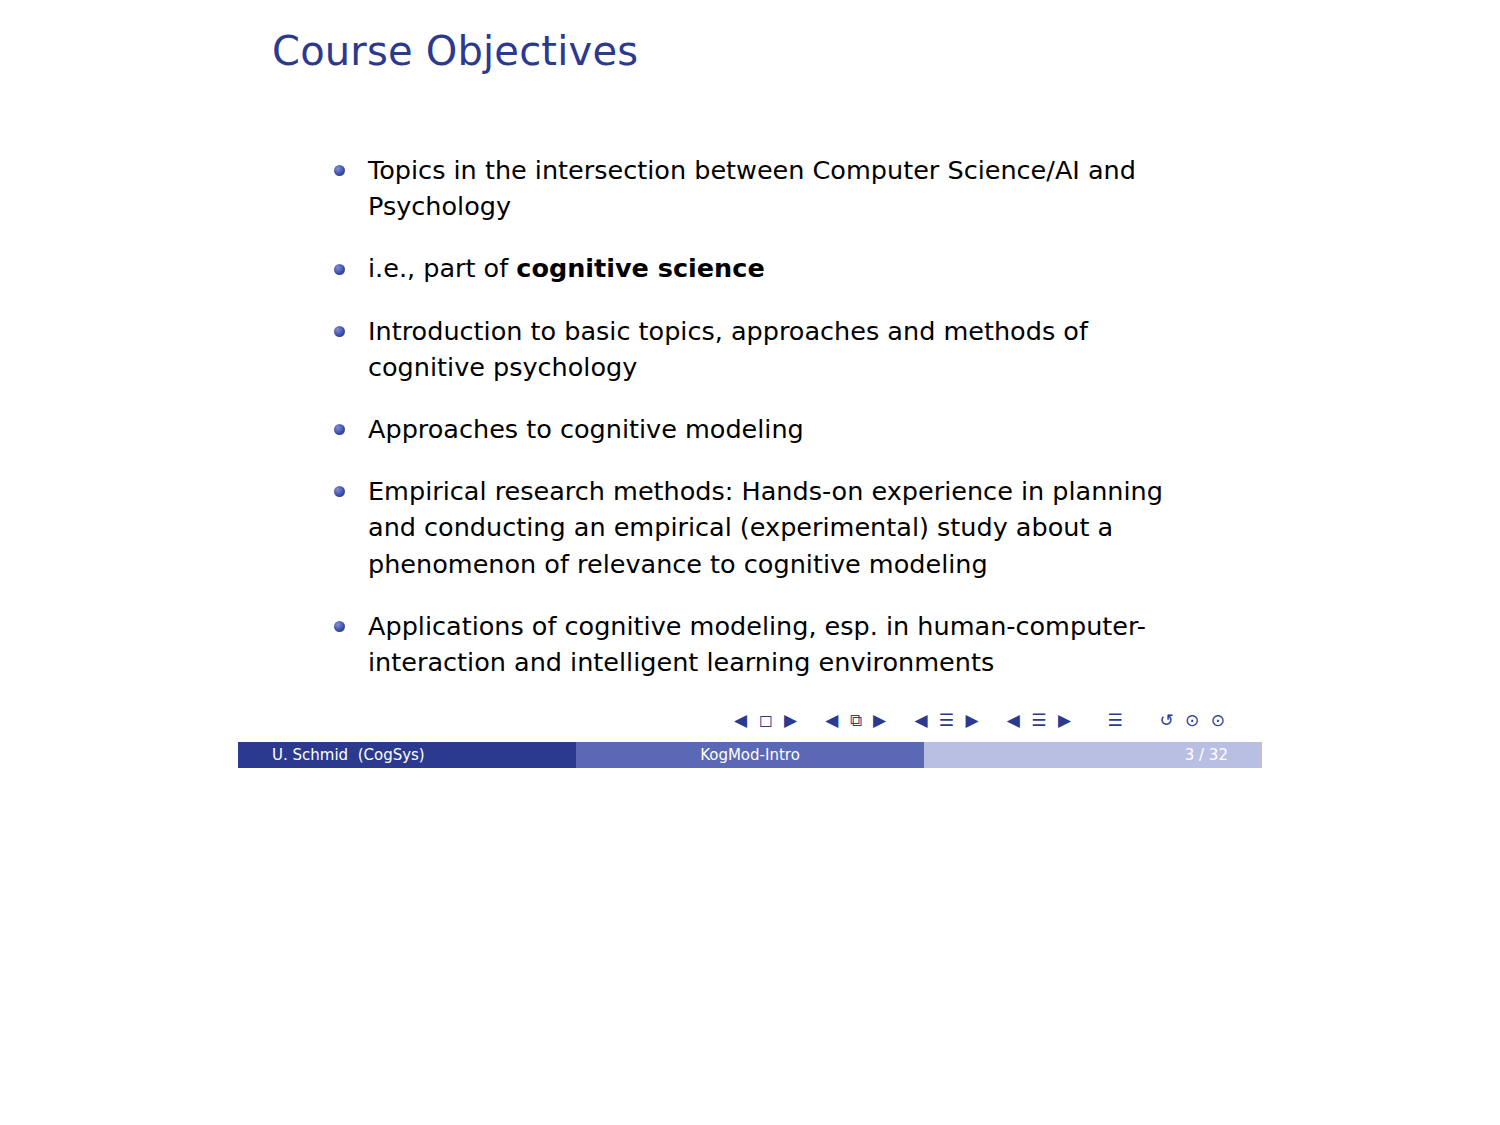Course Objectives
Topics in the intersection between Computer Science/AI and Psychology
i.e., part of cognitive science
Introduction to basic topics, approaches and methods of cognitive psychology
Approaches to cognitive modeling
Empirical research methods: Hands-on experience in planning and conducting an empirical (experimental) study about a phenomenon of relevance to cognitive modeling
Applications of cognitive modeling, esp. in human-computer-interaction and intelligent learning environments
◀ ◻ ▶ ◀ ⧉ ▶ ◀ ☰ ▶ ◀ ☰ ▶ ☰ ↺ ⊙ ⊙
U. Schmid (CogSys)
KogMod-Intro
3 / 32